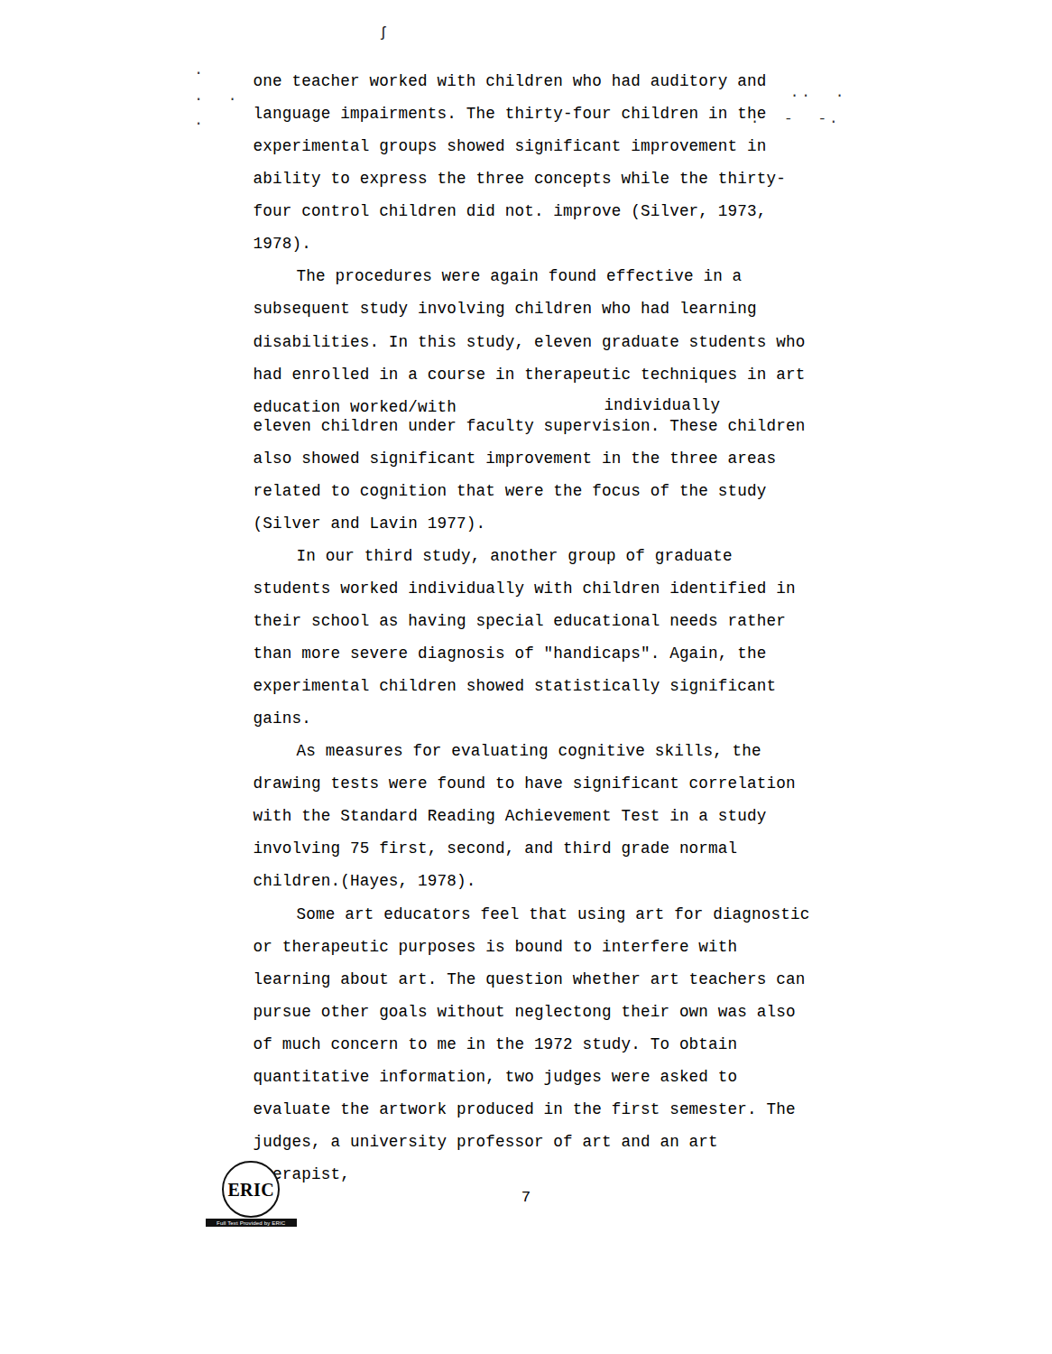ʃ
.
. .
.
.. .
. - -.
one teacher worked with children who had auditory and language impairments. The thirty-four children in the experimental groups showed significant improvement in ability to express the three concepts while the thirty-four control children did not. improve (Silver, 1973, 1978).
The procedures were again found effective in a subsequent study involving children who had learning disabilities. In this study, eleven graduate students who had enrolled in a course in therapeutic techniques in art education worked/with individually eleven children under faculty supervision. These children also showed significant improvement in the three areas related to cognition that were the focus of the study (Silver and Lavin 1977).
In our third study, another group of graduate students worked individually with children identified in their school as having special educational needs rather than more severe diagnosis of "handicaps". Again, the experimental children showed statistically significant gains.
As measures for evaluating cognitive skills, the drawing tests were found to have significant correlation with the Standard Reading Achievement Test in a study involving 75 first, second, and third grade normal children.(Hayes, 1978).
Some art educators feel that using art for diagnostic or therapeutic purposes is bound to interfere with learning about art. The question whether art teachers can pursue other goals without neglectong their own was also of much concern to me in the 1972 study. To obtain quantitative information, two judges were asked to evaluate the artwork produced in the first semester. The judges, a university professor of art and an art therapist,
7
ERIC
Full Text Provided by ERIC